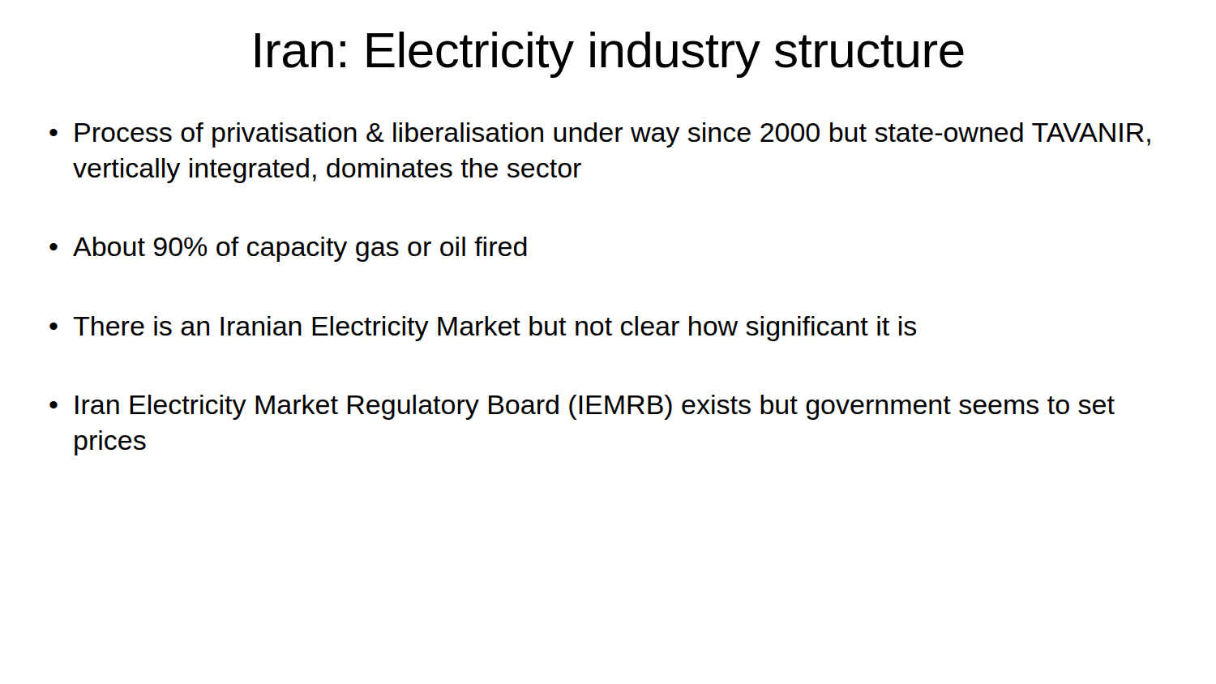Iran: Electricity industry structure
Process of privatisation & liberalisation under way since 2000 but state-owned TAVANIR, vertically integrated, dominates the sector
About 90% of capacity gas or oil fired
There is an Iranian Electricity Market but not clear how significant it is
Iran Electricity Market Regulatory Board (IEMRB) exists but government seems to set prices